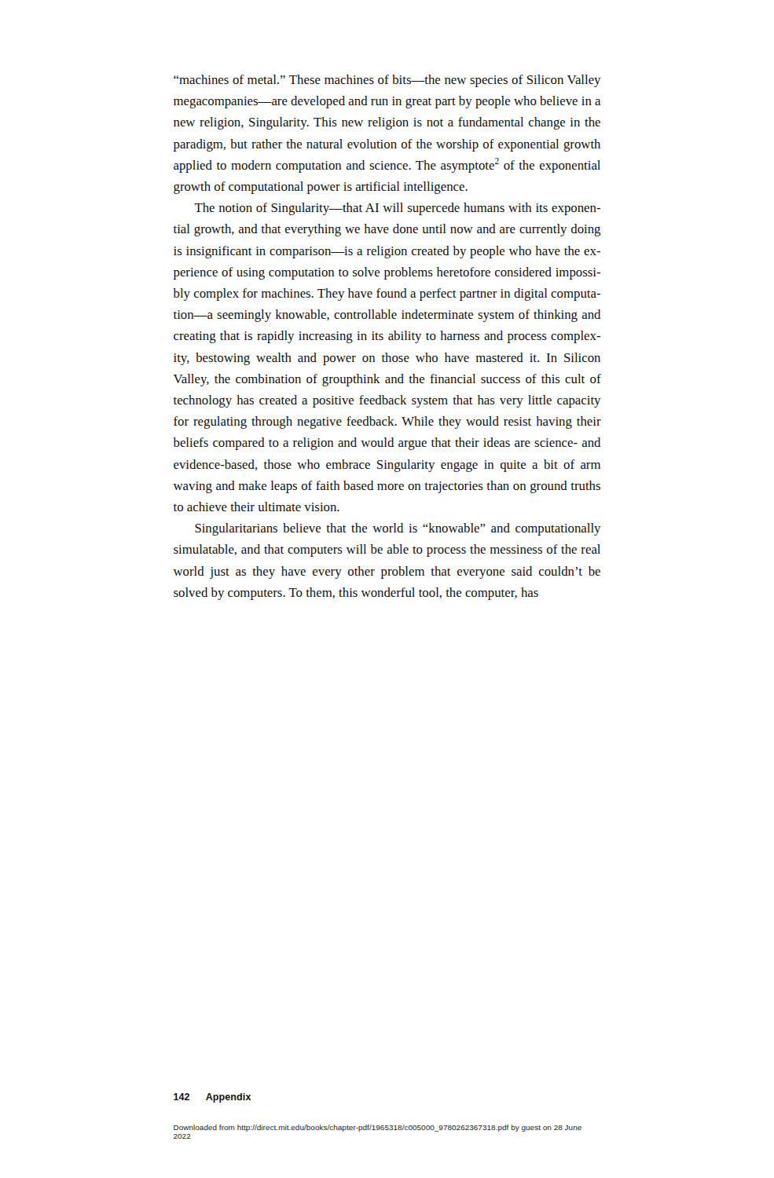“machines of metal.” These machines of bits—the new species of Silicon Valley megacompanies—are developed and run in great part by people who believe in a new religion, Singularity. This new religion is not a fundamental change in the paradigm, but rather the natural evolution of the worship of exponential growth applied to modern computation and science. The asymptote2 of the exponential growth of computational power is artificial intelligence.
The notion of Singularity—that AI will supercede humans with its exponential growth, and that everything we have done until now and are currently doing is insignificant in comparison—is a religion created by people who have the experience of using computation to solve problems heretofore considered impossibly complex for machines. They have found a perfect partner in digital computation—a seemingly knowable, controllable indeterminate system of thinking and creating that is rapidly increasing in its ability to harness and process complexity, bestowing wealth and power on those who have mastered it. In Silicon Valley, the combination of groupthink and the financial success of this cult of technology has created a positive feedback system that has very little capacity for regulating through negative feedback. While they would resist having their beliefs compared to a religion and would argue that their ideas are science- and evidence-based, those who embrace Singularity engage in quite a bit of arm waving and make leaps of faith based more on trajectories than on ground truths to achieve their ultimate vision.
Singularitarians believe that the world is “knowable” and computationally simulatable, and that computers will be able to process the messiness of the real world just as they have every other problem that everyone said couldn’t be solved by computers. To them, this wonderful tool, the computer, has
142 Appendix
Downloaded from http://direct.mit.edu/books/chapter-pdf/1965318/c005000_9780262367318.pdf by guest on 28 June 2022